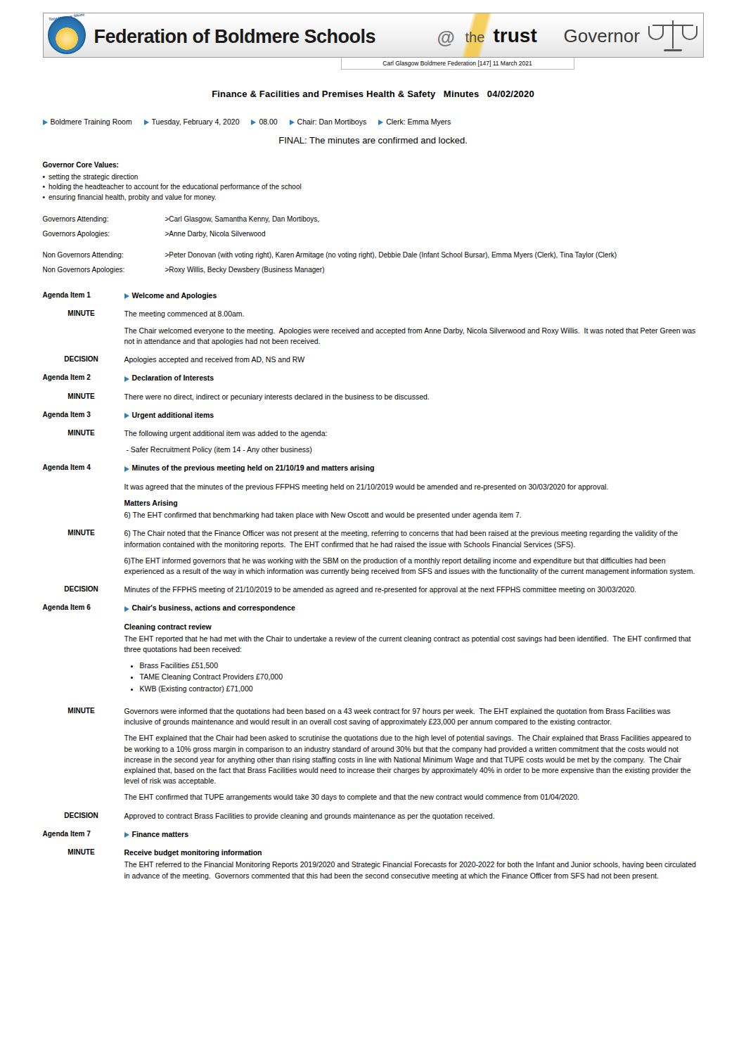Together we Shine
Federation of Boldmere Schools
@
the
trust
Governor
Carl Glasgow Boldmere Federation [147] 11 March 2021
Finance & Facilities and Premises Health & Safety Minutes 04/02/2020
Boldmere Training Room Tuesday, February 4, 2020 08.00 Chair: Dan Mortiboys Clerk: Emma Myers
FINAL: The minutes are confirmed and locked.
Governor Core Values:
setting the strategic direction
holding the headteacher to account for the educational performance of the school
ensuring financial health, probity and value for money.
| Governors Attending: | >Carl Glasgow, Samantha Kenny, Dan Mortiboys, |
| Governors Apologies: | >Anne Darby, Nicola Silverwood |
| Non Governors Attending: | >Peter Donovan (with voting right), Karen Armitage (no voting right), Debbie Dale (Infant School Bursar), Emma Myers (Clerk), Tina Taylor (Clerk) |
| Non Governors Apologies: | >Roxy Willis, Becky Dewsbery (Business Manager) |
| Agenda Item 1 | Welcome and Apologies |
| MINUTE | The meeting commenced at 8.00am. The Chair welcomed everyone to the meeting. Apologies were received and accepted from Anne Darby, Nicola Silverwood and Roxy Willis. It was noted that Peter Green was not in attendance and that apologies had not been received. |
| DECISION | Apologies accepted and received from AD, NS and RW |
| Agenda Item 2 | Declaration of Interests |
| MINUTE | There were no direct, indirect or pecuniary interests declared in the business to be discussed. |
| Agenda Item 3 | Urgent additional items |
| MINUTE | The following urgent additional item was added to the agenda: - Safer Recruitment Policy (item 14 - Any other business) |
| Agenda Item 4 | Minutes of the previous meeting held on 21/10/19 and matters arising |
| | It was agreed that the minutes of the previous FFPHS meeting held on 21/10/2019 would be amended and re-presented on 30/03/2020 for approval. Matters Arising 6) The EHT confirmed that benchmarking had taken place with New Oscott and would be presented under agenda item 7. |
| MINUTE | 6) The Chair noted that the Finance Officer was not present at the meeting, referring to concerns that had been raised at the previous meeting regarding the validity of the information contained with the monitoring reports. The EHT confirmed that he had raised the issue with Schools Financial Services (SFS). 6)The EHT informed governors that he was working with the SBM on the production of a monthly report detailing income and expenditure but that difficulties had been experienced as a result of the way in which information was currently being received from SFS and issues with the functionality of the current management information system. |
| DECISION | Minutes of the FFPHS meeting of 21/10/2019 to be amended as agreed and re-presented for approval at the next FFPHS committee meeting on 30/03/2020. |
| Agenda Item 6 | Chair's business, actions and correspondence |
| | Cleaning contract review The EHT reported that he had met with the Chair to undertake a review of the current cleaning contract as potential cost savings had been identified. The EHT confirmed that three quotations had been received: Brass Facilities £51,500 TAME Cleaning Contract Providers £70,000 KWB (Existing contractor) £71,000 |
| MINUTE | Governors were informed that the quotations had been based on a 43 week contract for 97 hours per week. The EHT explained the quotation from Brass Facilities was inclusive of grounds maintenance and would result in an overall cost saving of approximately £23,000 per annum compared to the existing contractor. The EHT explained that the Chair had been asked to scrutinise the quotations due to the high level of potential savings. The Chair explained that Brass Facilities appeared to be working to a 10% gross margin in comparison to an industry standard of around 30% but that the company had provided a written commitment that the costs would not increase in the second year for anything other than rising staffing costs in line with National Minimum Wage and that TUPE costs would be met by the company. The Chair explained that, based on the fact that Brass Facilities would need to increase their charges by approximately 40% in order to be more expensive than the existing provider the level of risk was acceptable. The EHT confirmed that TUPE arrangements would take 30 days to complete and that the new contract would commence from 01/04/2020. |
| DECISION | Approved to contract Brass Facilities to provide cleaning and grounds maintenance as per the quotation received. |
| Agenda Item 7 | Finance matters |
| MINUTE | Receive budget monitoring information The EHT referred to the Financial Monitoring Reports 2019/2020 and Strategic Financial Forecasts for 2020-2022 for both the Infant and Junior schools, having been circulated in advance of the meeting. Governors commented that this had been the second consecutive meeting at which the Finance Officer from SFS had not been present. |